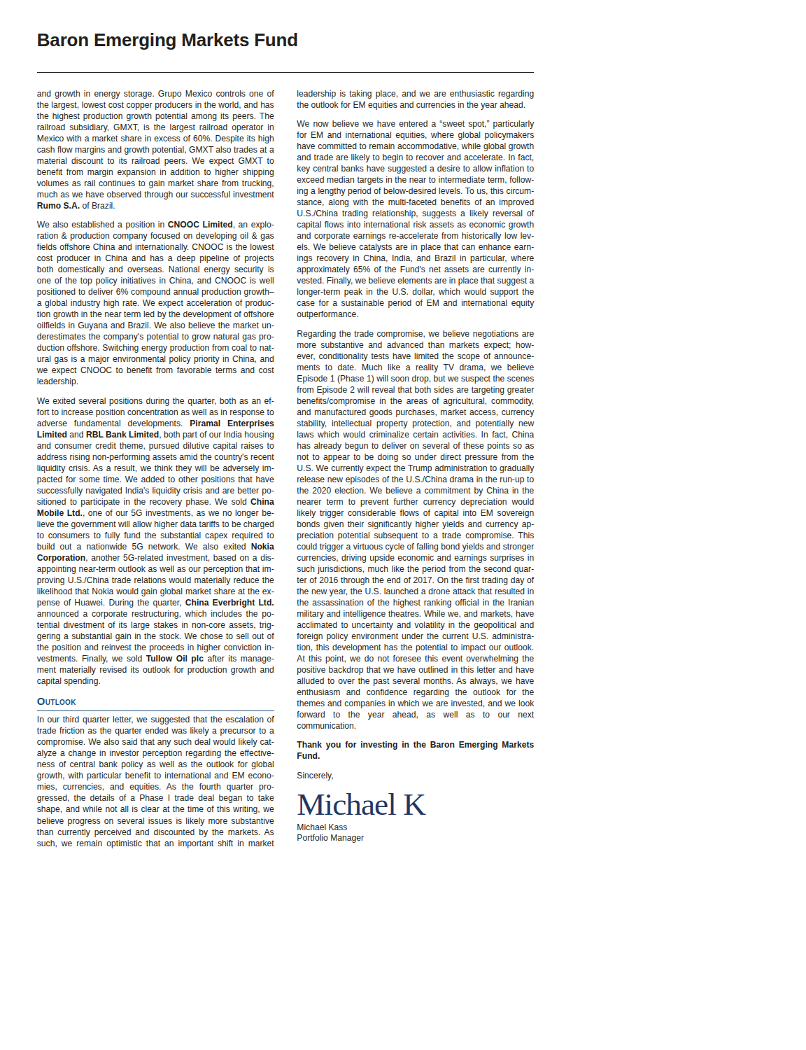Baron Emerging Markets Fund
and growth in energy storage. Grupo Mexico controls one of the largest, lowest cost copper producers in the world, and has the highest production growth potential among its peers. The railroad subsidiary, GMXT, is the largest railroad operator in Mexico with a market share in excess of 60%. Despite its high cash flow margins and growth potential, GMXT also trades at a material discount to its railroad peers. We expect GMXT to benefit from margin expansion in addition to higher shipping volumes as rail continues to gain market share from trucking, much as we have observed through our successful investment Rumo S.A. of Brazil.
We also established a position in CNOOC Limited, an exploration & production company focused on developing oil & gas fields offshore China and internationally. CNOOC is the lowest cost producer in China and has a deep pipeline of projects both domestically and overseas. National energy security is one of the top policy initiatives in China, and CNOOC is well positioned to deliver 6% compound annual production growth–a global industry high rate. We expect acceleration of production growth in the near term led by the development of offshore oilfields in Guyana and Brazil. We also believe the market underestimates the company's potential to grow natural gas production offshore. Switching energy production from coal to natural gas is a major environmental policy priority in China, and we expect CNOOC to benefit from favorable terms and cost leadership.
We exited several positions during the quarter, both as an effort to increase position concentration as well as in response to adverse fundamental developments. Piramal Enterprises Limited and RBL Bank Limited, both part of our India housing and consumer credit theme, pursued dilutive capital raises to address rising non-performing assets amid the country's recent liquidity crisis. As a result, we think they will be adversely impacted for some time. We added to other positions that have successfully navigated India's liquidity crisis and are better positioned to participate in the recovery phase. We sold China Mobile Ltd., one of our 5G investments, as we no longer believe the government will allow higher data tariffs to be charged to consumers to fully fund the substantial capex required to build out a nationwide 5G network. We also exited Nokia Corporation, another 5G-related investment, based on a disappointing near-term outlook as well as our perception that improving U.S./China trade relations would materially reduce the likelihood that Nokia would gain global market share at the expense of Huawei. During the quarter, China Everbright Ltd. announced a corporate restructuring, which includes the potential divestment of its large stakes in non-core assets, triggering a substantial gain in the stock. We chose to sell out of the position and reinvest the proceeds in higher conviction investments. Finally, we sold Tullow Oil plc after its management materially revised its outlook for production growth and capital spending.
Outlook
In our third quarter letter, we suggested that the escalation of trade friction as the quarter ended was likely a precursor to a compromise. We also said that any such deal would likely catalyze a change in investor perception regarding the effectiveness of central bank policy as well as the outlook for global growth, with particular benefit to international and EM economies, currencies, and equities. As the fourth quarter progressed, the details of a Phase I trade deal began to take shape, and while not all is clear at the time of this writing, we believe progress on several issues is likely more substantive than currently perceived and discounted by the markets. As such, we remain optimistic that an important shift in market leadership is taking place, and we are enthusiastic regarding the outlook for EM equities and currencies in the year ahead.
We now believe we have entered a “sweet spot,” particularly for EM and international equities, where global policymakers have committed to remain accommodative, while global growth and trade are likely to begin to recover and accelerate. In fact, key central banks have suggested a desire to allow inflation to exceed median targets in the near to intermediate term, following a lengthy period of below-desired levels. To us, this circumstance, along with the multi-faceted benefits of an improved U.S./China trading relationship, suggests a likely reversal of capital flows into international risk assets as economic growth and corporate earnings re-accelerate from historically low levels. We believe catalysts are in place that can enhance earnings recovery in China, India, and Brazil in particular, where approximately 65% of the Fund's net assets are currently invested. Finally, we believe elements are in place that suggest a longer-term peak in the U.S. dollar, which would support the case for a sustainable period of EM and international equity outperformance.
Regarding the trade compromise, we believe negotiations are more substantive and advanced than markets expect; however, conditionality tests have limited the scope of announcements to date. Much like a reality TV drama, we believe Episode 1 (Phase 1) will soon drop, but we suspect the scenes from Episode 2 will reveal that both sides are targeting greater benefits/compromise in the areas of agricultural, commodity, and manufactured goods purchases, market access, currency stability, intellectual property protection, and potentially new laws which would criminalize certain activities. In fact, China has already begun to deliver on several of these points so as not to appear to be doing so under direct pressure from the U.S. We currently expect the Trump administration to gradually release new episodes of the U.S./China drama in the run-up to the 2020 election. We believe a commitment by China in the nearer term to prevent further currency depreciation would likely trigger considerable flows of capital into EM sovereign bonds given their significantly higher yields and currency appreciation potential subsequent to a trade compromise. This could trigger a virtuous cycle of falling bond yields and stronger currencies, driving upside economic and earnings surprises in such jurisdictions, much like the period from the second quarter of 2016 through the end of 2017. On the first trading day of the new year, the U.S. launched a drone attack that resulted in the assassination of the highest ranking official in the Iranian military and intelligence theatres. While we, and markets, have acclimated to uncertainty and volatility in the geopolitical and foreign policy environment under the current U.S. administration, this development has the potential to impact our outlook. At this point, we do not foresee this event overwhelming the positive backdrop that we have outlined in this letter and have alluded to over the past several months. As always, we have enthusiasm and confidence regarding the outlook for the themes and companies in which we are invested, and we look forward to the year ahead, as well as to our next communication.
Thank you for investing in the Baron Emerging Markets Fund.
Sincerely,
Michael K
Michael Kass
Portfolio Manager